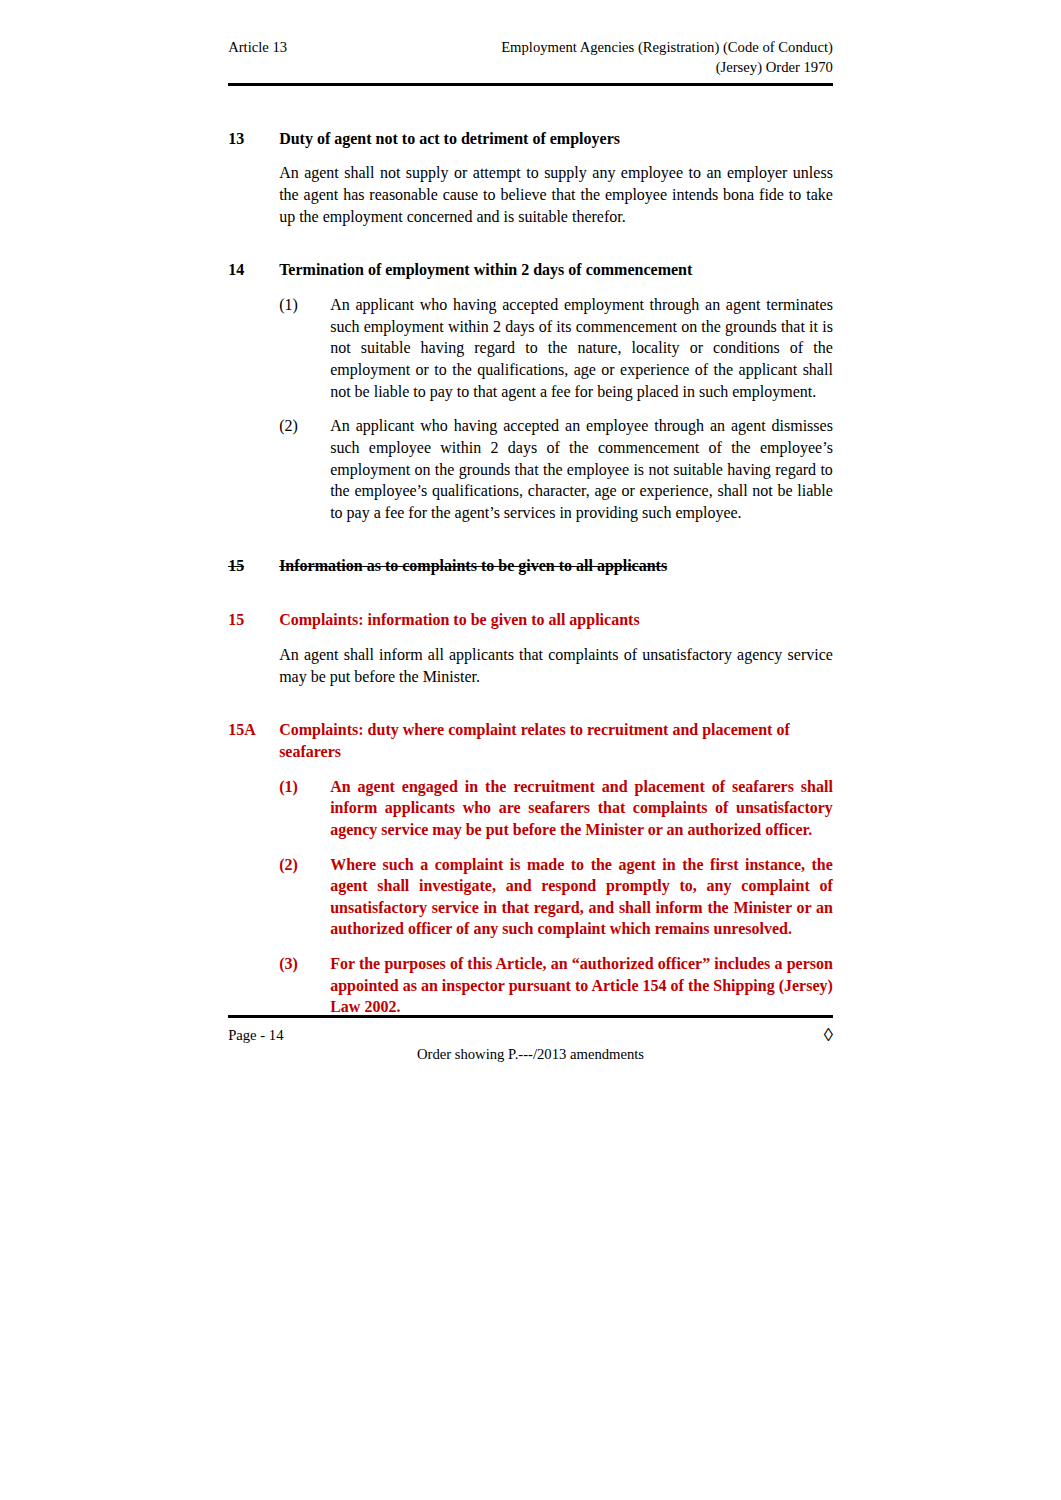Article 13
Employment Agencies (Registration) (Code of Conduct)
(Jersey) Order 1970
13 Duty of agent not to act to detriment of employers
An agent shall not supply or attempt to supply any employee to an employer unless the agent has reasonable cause to believe that the employee intends bona fide to take up the employment concerned and is suitable therefor.
14 Termination of employment within 2 days of commencement
(1) An applicant who having accepted employment through an agent terminates such employment within 2 days of its commencement on the grounds that it is not suitable having regard to the nature, locality or conditions of the employment or to the qualifications, age or experience of the applicant shall not be liable to pay to that agent a fee for being placed in such employment.
(2) An applicant who having accepted an employee through an agent dismisses such employee within 2 days of the commencement of the employee’s employment on the grounds that the employee is not suitable having regard to the employee’s qualifications, character, age or experience, shall not be liable to pay a fee for the agent’s services in providing such employee.
15 Information as to complaints to be given to all applicants
15 Complaints: information to be given to all applicants
An agent shall inform all applicants that complaints of unsatisfactory agency service may be put before the Minister.
15A Complaints: duty where complaint relates to recruitment and placement of seafarers
(1) An agent engaged in the recruitment and placement of seafarers shall inform applicants who are seafarers that complaints of unsatisfactory agency service may be put before the Minister or an authorized officer.
(2) Where such a complaint is made to the agent in the first instance, the agent shall investigate, and respond promptly to, any complaint of unsatisfactory service in that regard, and shall inform the Minister or an authorized officer of any such complaint which remains unresolved.
(3) For the purposes of this Article, an “authorized officer” includes a person appointed as an inspector pursuant to Article 154 of the Shipping (Jersey) Law 2002.
Page - 14
◊
Order showing P.---/2013 amendments